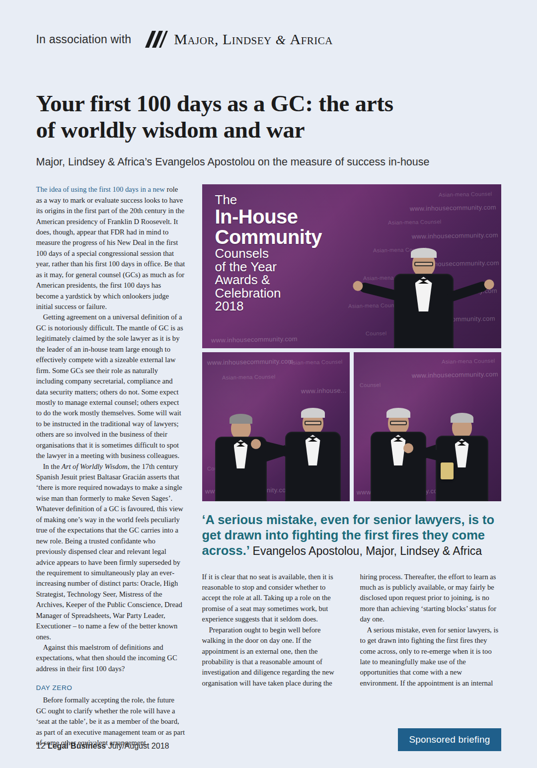In association with
Major, Lindsey & Africa
Your first 100 days as a GC: the arts of worldly wisdom and war
Major, Lindsey & Africa’s Evangelos Apostolou on the measure of success in-house
The idea of using the first 100 days in a new role as a way to mark or evaluate success looks to have its origins in the first part of the 20th century in the American presidency of Franklin D Roosevelt. It does, though, appear that FDR had in mind to measure the progress of his New Deal in the first 100 days of a special congressional session that year, rather than his first 100 days in office. Be that as it may, for general counsel (GCs) as much as for American presidents, the first 100 days has become a yardstick by which onlookers judge initial success or failure.
Getting agreement on a universal definition of a GC is notoriously difficult. The mantle of GC is as legitimately claimed by the sole lawyer as it is by the leader of an in-house team large enough to effectively compete with a sizeable external law firm. Some GCs see their role as naturally including company secretarial, compliance and data security matters; others do not. Some expect mostly to manage external counsel; others expect to do the work mostly themselves. Some will wait to be instructed in the traditional way of lawyers; others are so involved in the business of their organisations that it is sometimes difficult to spot the lawyer in a meeting with business colleagues.
In the Art of Worldly Wisdom, the 17th century Spanish Jesuit priest Baltasar Gracián asserts that ‘there is more required nowadays to make a single wise man than formerly to make Seven Sages’. Whatever definition of a GC is favoured, this view of making one’s way in the world feels peculiarly true of the expectations that the GC carries into a new role. Being a trusted confidante who previously dispensed clear and relevant legal advice appears to have been firmly superseded by the requirement to simultaneously play an ever-increasing number of distinct parts: Oracle, High Strategist, Technology Seer, Mistress of the Archives, Keeper of the Public Conscience, Dread Manager of Spreadsheets, War Party Leader, Executioner – to name a few of the better known ones.
Against this maelstrom of definitions and expectations, what then should the incoming GC address in their first 100 days?
DAY ZERO
Before formally accepting the role, the future GC ought to clarify whether the role will have a ‘seat at the table’, be it as a member of the board, as part of an executive management team or as part of some other equivalent arrangement.
The
In-House
Community
Counsels
of the Year
Awards &
Celebration
2018
Asian-mena Counsel
www.inhousecommunity.com
Asian-mena Counsel
www.inhousecommunity.com
Asian-mena Counsel
www.inhousecommunity.com
Asian-mena Counsel
www.inhousecommunity.com
Asian-mena Counsel
www.inhousecommunity.com
Counsel
www.inhousecommunity.com
www.inhousecommunity.com
Asian-mena Counsel
Asian-mena Counsel
www.inhouse...
Counsel
www.inhousecommunity.com
Asian-mena Counsel
www.inhousecommunity.com
Counsel
www.inhousecommunity.com
‘A serious mistake, even for senior lawyers, is to get drawn into fighting the first fires they come across.’ Evangelos Apostolou, Major, Lindsey & Africa
If it is clear that no seat is available, then it is reasonable to stop and consider whether to accept the role at all. Taking up a role on the promise of a seat may sometimes work, but experience suggests that it seldom does.
Preparation ought to begin well before walking in the door on day one. If the appointment is an external one, then the probability is that a reasonable amount of investigation and diligence regarding the new organisation will have taken place during the
hiring process. Thereafter, the effort to learn as much as is publicly available, or may fairly be disclosed upon request prior to joining, is no more than achieving ‘starting blocks’ status for day one.
A serious mistake, even for senior lawyers, is to get drawn into fighting the first fires they come across, only to re-emerge when it is too late to meaningfully make use of the opportunities that come with a new environment. If the appointment is an internal
12 Legal Business July/August 2018
Sponsored briefing